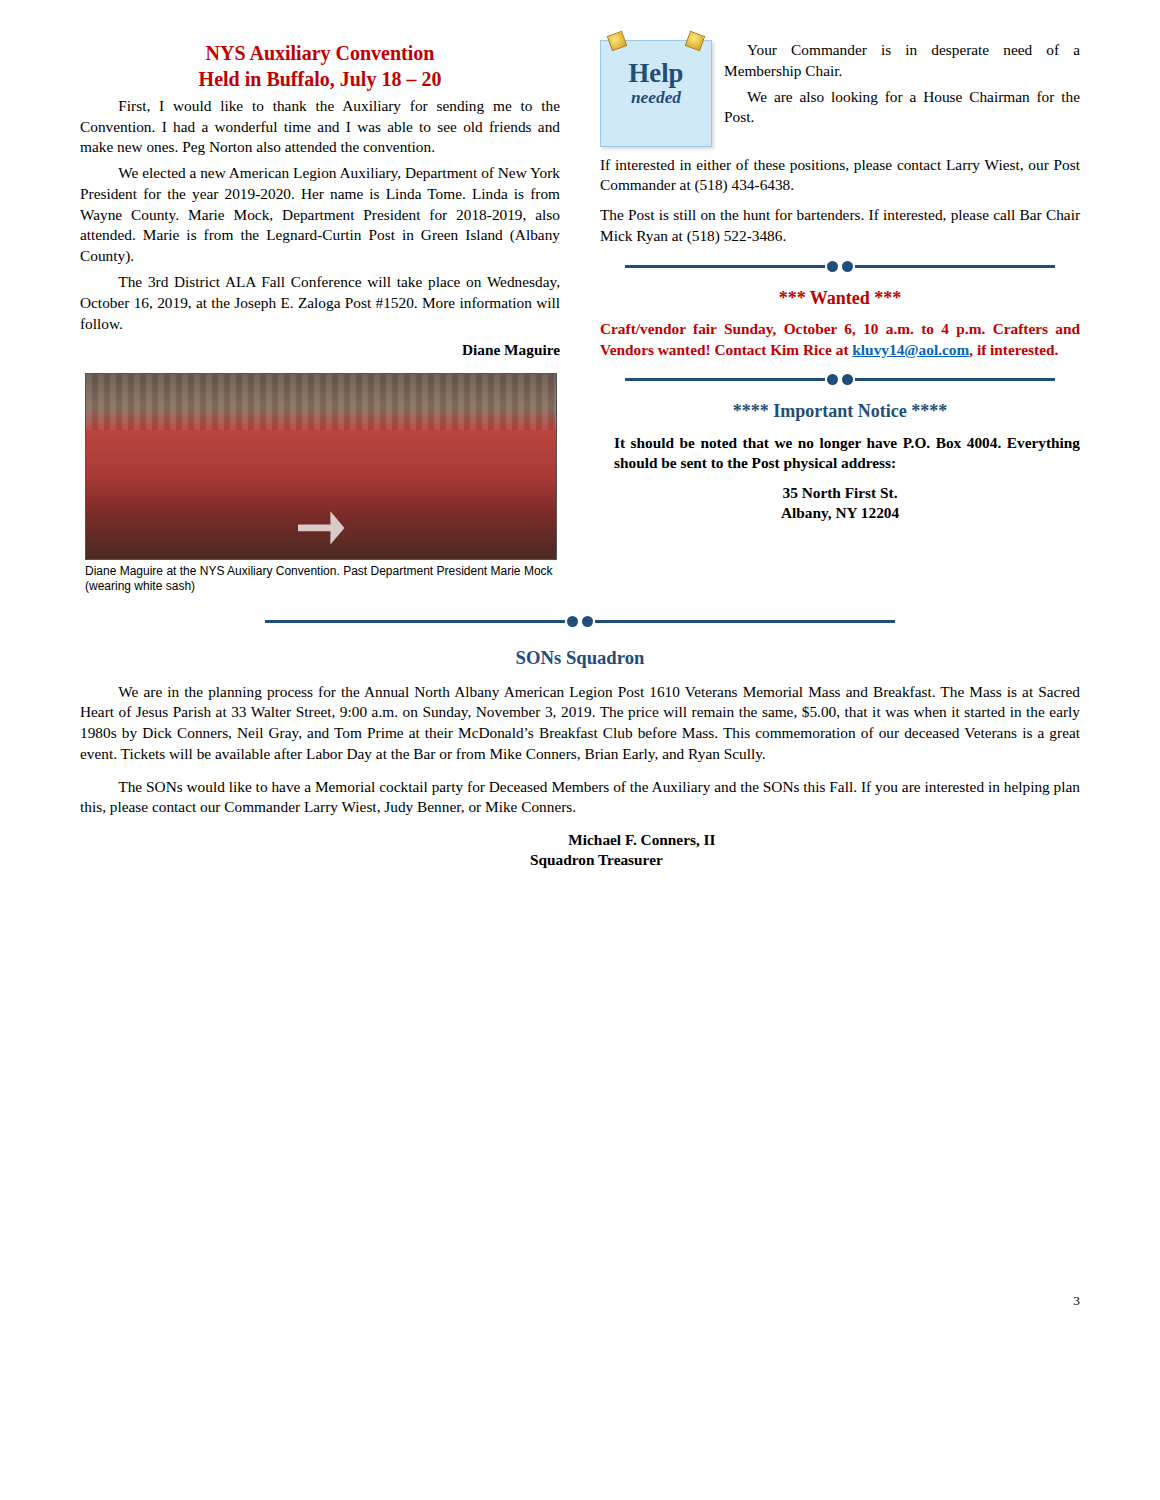NYS Auxiliary Convention Held in Buffalo, July 18 – 20
First, I would like to thank the Auxiliary for sending me to the Convention. I had a wonderful time and I was able to see old friends and make new ones. Peg Norton also attended the convention.
We elected a new American Legion Auxiliary, Department of New York President for the year 2019-2020. Her name is Linda Tome. Linda is from Wayne County. Marie Mock, Department President for 2018-2019, also attended. Marie is from the Legnard-Curtin Post in Green Island (Albany County).
The 3rd District ALA Fall Conference will take place on Wednesday, October 16, 2019, at the Joseph E. Zaloga Post #1520. More information will follow.
Diane Maguire
Diane Maguire at the NYS Auxiliary Convention. Past Department President Marie Mock (wearing white sash)
Help needed
Your Commander is in desperate need of a Membership Chair.
We are also looking for a House Chairman for the Post.
If interested in either of these positions, please contact Larry Wiest, our Post Commander at (518) 434-6438.
The Post is still on the hunt for bartenders. If interested, please call Bar Chair Mick Ryan at (518) 522-3486.
*** Wanted ***
Craft/vendor fair Sunday, October 6, 10 a.m. to 4 p.m. Crafters and Vendors wanted! Contact Kim Rice at kluvy14@aol.com, if interested.
**** Important Notice ****
It should be noted that we no longer have P.O. Box 4004. Everything should be sent to the Post physical address:
35 North First St.
Albany, NY 12204
SONs Squadron
We are in the planning process for the Annual North Albany American Legion Post 1610 Veterans Memorial Mass and Breakfast. The Mass is at Sacred Heart of Jesus Parish at 33 Walter Street, 9:00 a.m. on Sunday, November 3, 2019. The price will remain the same, $5.00, that it was when it started in the early 1980s by Dick Conners, Neil Gray, and Tom Prime at their McDonald’s Breakfast Club before Mass. This commemoration of our deceased Veterans is a great event. Tickets will be available after Labor Day at the Bar or from Mike Conners, Brian Early, and Ryan Scully.
The SONs would like to have a Memorial cocktail party for Deceased Members of the Auxiliary and the SONs this Fall. If you are interested in helping plan this, please contact our Commander Larry Wiest, Judy Benner, or Mike Conners.
Michael F. Conners, II
Squadron Treasurer
3